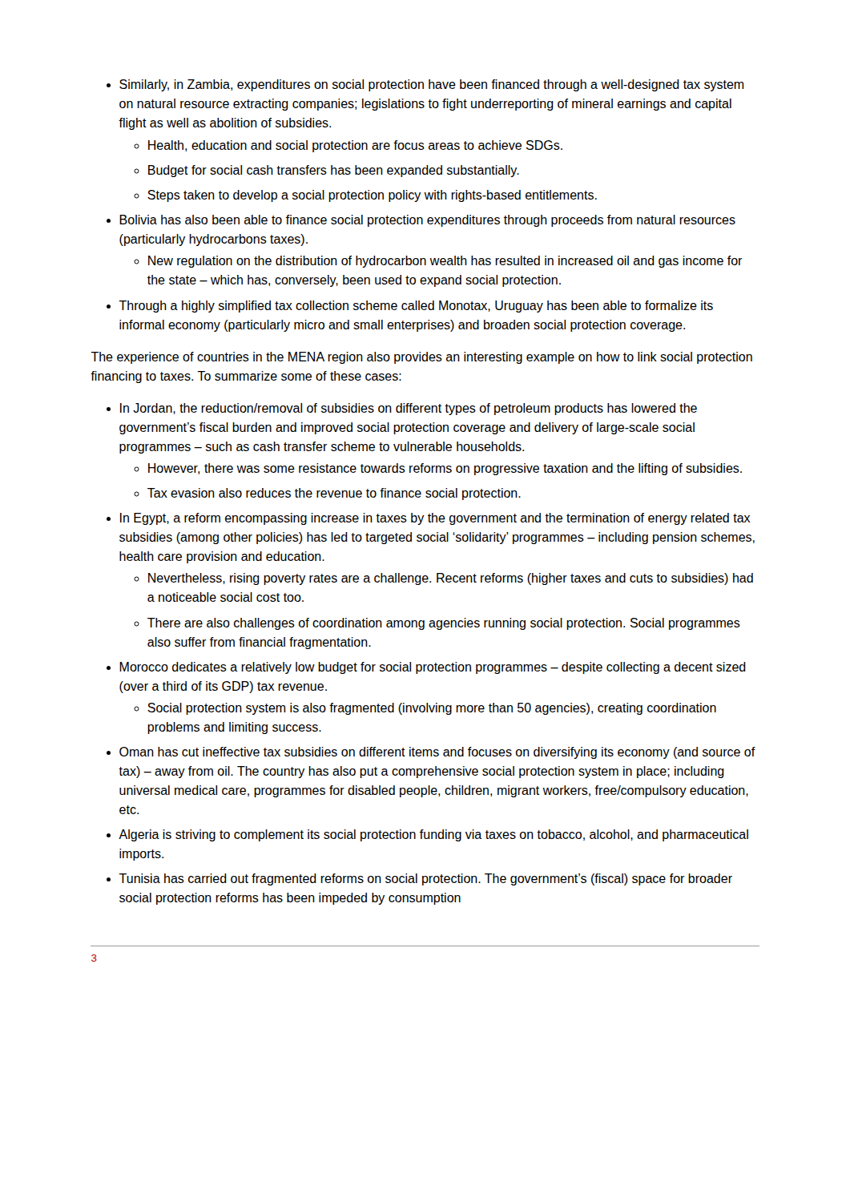Similarly, in Zambia, expenditures on social protection have been financed through a well-designed tax system on natural resource extracting companies; legislations to fight underreporting of mineral earnings and capital flight as well as abolition of subsidies.
Health, education and social protection are focus areas to achieve SDGs.
Budget for social cash transfers has been expanded substantially.
Steps taken to develop a social protection policy with rights-based entitlements.
Bolivia has also been able to finance social protection expenditures through proceeds from natural resources (particularly hydrocarbons taxes).
New regulation on the distribution of hydrocarbon wealth has resulted in increased oil and gas income for the state – which has, conversely, been used to expand social protection.
Through a highly simplified tax collection scheme called Monotax, Uruguay has been able to formalize its informal economy (particularly micro and small enterprises) and broaden social protection coverage.
The experience of countries in the MENA region also provides an interesting example on how to link social protection financing to taxes. To summarize some of these cases:
In Jordan, the reduction/removal of subsidies on different types of petroleum products has lowered the government’s fiscal burden and improved social protection coverage and delivery of large-scale social programmes – such as cash transfer scheme to vulnerable households.
However, there was some resistance towards reforms on progressive taxation and the lifting of subsidies.
Tax evasion also reduces the revenue to finance social protection.
In Egypt, a reform encompassing increase in taxes by the government and the termination of energy related tax subsidies (among other policies) has led to targeted social ‘solidarity’ programmes – including pension schemes, health care provision and education.
Nevertheless, rising poverty rates are a challenge. Recent reforms (higher taxes and cuts to subsidies) had a noticeable social cost too.
There are also challenges of coordination among agencies running social protection. Social programmes also suffer from financial fragmentation.
Morocco dedicates a relatively low budget for social protection programmes – despite collecting a decent sized (over a third of its GDP) tax revenue.
Social protection system is also fragmented (involving more than 50 agencies), creating coordination problems and limiting success.
Oman has cut ineffective tax subsidies on different items and focuses on diversifying its economy (and source of tax) – away from oil. The country has also put a comprehensive social protection system in place; including universal medical care, programmes for disabled people, children, migrant workers, free/compulsory education, etc.
Algeria is striving to complement its social protection funding via taxes on tobacco, alcohol, and pharmaceutical imports.
Tunisia has carried out fragmented reforms on social protection. The government’s (fiscal) space for broader social protection reforms has been impeded by consumption
3